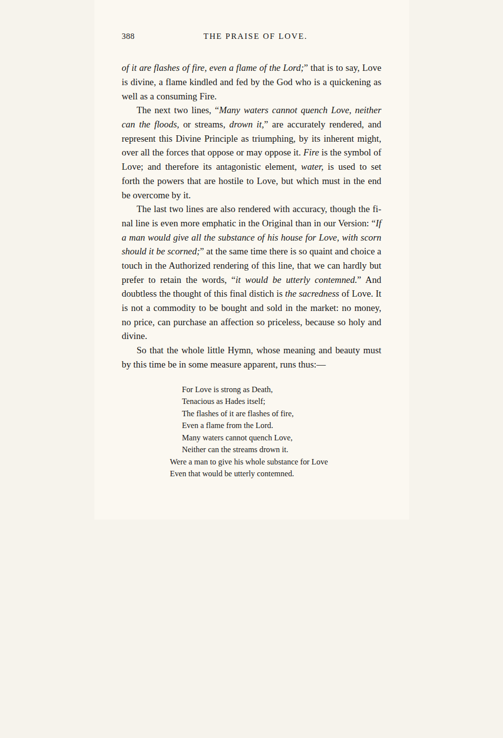388
The Praise of Love.
of it are flashes of fire, even a flame of the Lord;” that is to say, Love is divine, a flame kindled and fed by the God who is a quickening as well as a consuming Fire.
The next two lines, “Many waters cannot quench Love, neither can the floods, or streams, drown it,” are accurately rendered, and represent this Divine Principle as triumphing, by its inherent might, over all the forces that oppose or may oppose it. Fire is the symbol of Love; and therefore its antagonistic element, water, is used to set forth the powers that are hostile to Love, but which must in the end be overcome by it.
The last two lines are also rendered with accuracy, though the final line is even more emphatic in the Original than in our Version: “If a man would give all the substance of his house for Love, with scorn should it be scorned;” at the same time there is so quaint and choice a touch in the Authorized rendering of this line, that we can hardly but prefer to retain the words, “it would be utterly contemned.” And doubtless the thought of this final distich is the sacredness of Love. It is not a commodity to be bought and sold in the market: no money, no price, can purchase an affection so priceless, because so holy and divine.
So that the whole little Hymn, whose meaning and beauty must by this time be in some measure apparent, runs thus:—
For Love is strong as Death,
Tenacious as Hades itself;
The flashes of it are flashes of fire,
Even a flame from the Lord.
Many waters cannot quench Love,
Neither can the streams drown it.
Were a man to give his whole substance for Love
Even that would be utterly contemned.